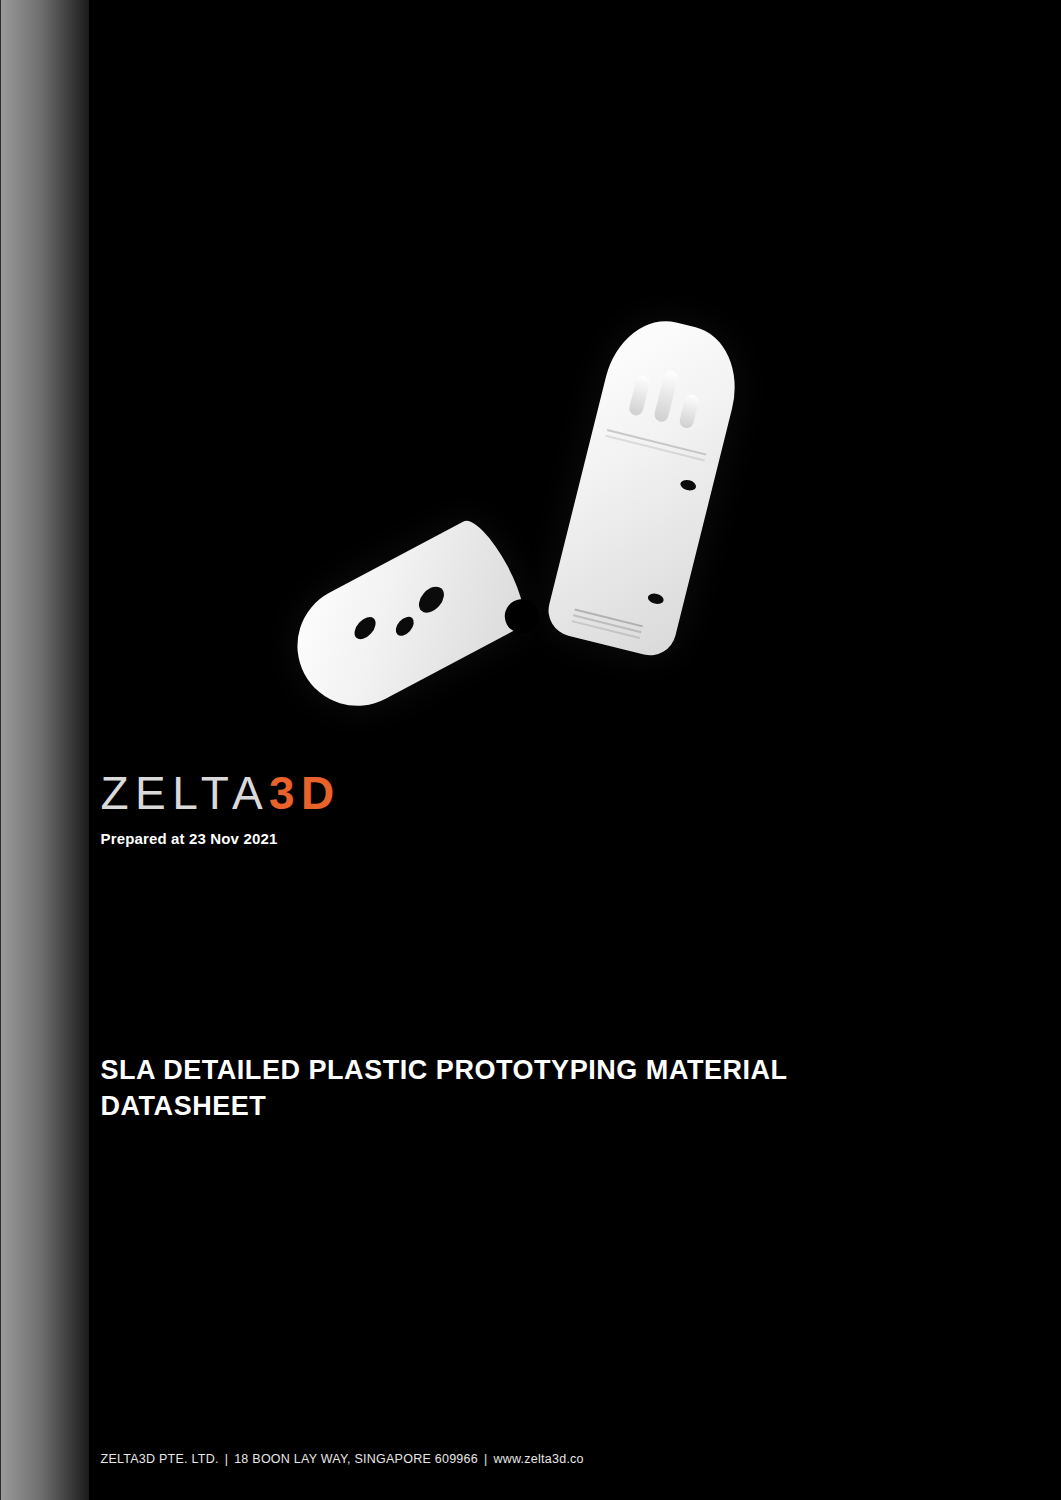ZELTA 3D
Prepared at 23 Nov 2021
SLA Detailed Plastic Prototyping Material Datasheet
ZELTA3D PTE. LTD.|18 BOON LAY WAY, SINGAPORE 609966|www.zelta3d.co